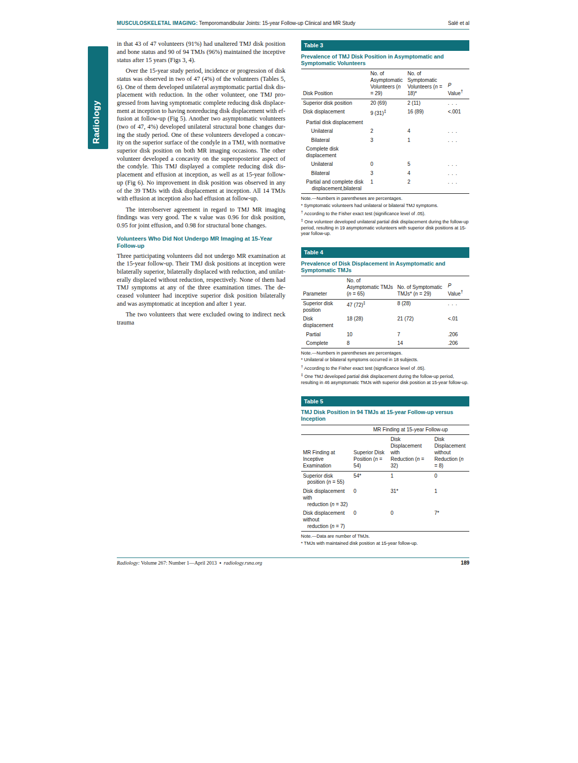Radiology
MUSCULOSKELETAL IMAGING: Temporomandibular Joints: 15-year Follow-up Clinical and MR Study
Salé et al
in that 43 of 47 volunteers (91%) had unaltered TMJ disk position and bone status and 90 of 94 TMJs (96%) maintained the inceptive status after 15 years (Figs 3, 4).
Over the 15-year study period, incidence or progression of disk status was observed in two of 47 (4%) of the volunteers (Tables 5, 6). One of them developed unilateral asymptomatic partial disk displacement with reduction. In the other volunteer, one TMJ progressed from having symptomatic complete reducing disk displacement at inception to having nonreducing disk displacement with effusion at follow-up (Fig 5). Another two asymptomatic volunteers (two of 47, 4%) developed unilateral structural bone changes during the study period. One of these volunteers developed a concavity on the superior surface of the condyle in a TMJ, with normative superior disk position on both MR imaging occasions. The other volunteer developed a concavity on the superoposterior aspect of the condyle. This TMJ displayed a complete reducing disk displacement and effusion at inception, as well as at 15-year follow-up (Fig 6). No improvement in disk position was observed in any of the 39 TMJs with disk displacement at inception. All 14 TMJs with effusion at inception also had effusion at follow-up.
The interobserver agreement in regard to TMJ MR imaging findings was very good. The κ value was 0.96 for disk position, 0.95 for joint effusion, and 0.98 for structural bone changes.
Volunteers Who Did Not Undergo MR Imaging at 15-Year Follow-up
Three participating volunteers did not undergo MR examination at the 15-year follow-up. Their TMJ disk positions at inception were bilaterally superior, bilaterally displaced with reduction, and unilaterally displaced without reduction, respectively. None of them had TMJ symptoms at any of the three examination times. The deceased volunteer had inceptive superior disk position bilaterally and was asymptomatic at inception and after 1 year.
The two volunteers that were excluded owing to indirect neck trauma
Table 3
Prevalence of TMJ Disk Position in Asymptomatic and Symptomatic Volunteers
| Disk Position | No. of Asymptomatic Volunteers ( n = 29) | No. of Symptomatic Volunteers ( n = 18)* | P Value † |
| --- | --- | --- | --- |
| Superior disk position | 20 (69) | 2 (11) | . . . |
| Disk displacement | 9 (31) ‡ | 16 (89) | <.001 |
| Partial disk displacement | | | |
| Unilateral | 2 | 4 | . . . |
| Bilateral | 3 | 1 | . . . |
| Complete disk displacement | | | |
| Unilateral | 0 | 5 | . . . |
| Bilateral | 3 | 4 | . . . |
| Partial and complete disk displacement,bilateral | 1 | 2 | . . . |
Note.—Numbers in parentheses are percentages.
* Symptomatic volunteers had unilateral or bilateral TMJ symptoms.
† According to the Fisher exact test (significance level of .05).
‡ One volunteer developed unilateral partial disk displacement during the follow-up period, resulting in 19 asymptomatic volunteers with superior disk positions at 15-year follow-up.
Table 4
Prevalence of Disk Displacement in Asymptomatic and Symptomatic TMJs
| Parameter | No. of Asymptomatic TMJs ( n = 65) | No. of Symptomatic TMJs* ( n = 29) | P Value † |
| --- | --- | --- | --- |
| Superior disk position | 47 (72) ‡ | 8 (28) | . . . |
| Disk displacement | 18 (28) | 21 (72) | <.01 |
| Partial | 10 | 7 | .206 |
| Complete | 8 | 14 | .206 |
Note.—Numbers in parentheses are percentages.
* Unilateral or bilateral symptoms occurred in 18 subjects.
† According to the Fisher exact test (significance level of .05).
‡ One TMJ developed partial disk displacement during the follow-up period, resulting in 46 asymptomatic TMJs with superior disk position at 15-year follow-up.
Table 5
TMJ Disk Position in 94 TMJs at 15-year Follow-up versus Inception
| | MR Finding at 15-year Follow-up |
| --- | --- |
| MR Finding at Inceptive Examination | Superior Disk Position ( n = 54) | Disk Displacement with Reduction ( n = 32) | Disk Displacement without Reduction ( n = 8) |
| Superior disk position ( n = 55) | 54* | 1 | 0 |
| Disk displacement with reduction ( n = 32) | 0 | 31* | 1 |
| Disk displacement without reduction ( n = 7) | 0 | 0 | 7* |
Note.—Data are number of TMJs.
* TMJs with maintained disk position at 15-year follow-up.
Radiology: Volume 267: Number 1—April 2013 ▪ radiology.rsna.org
189